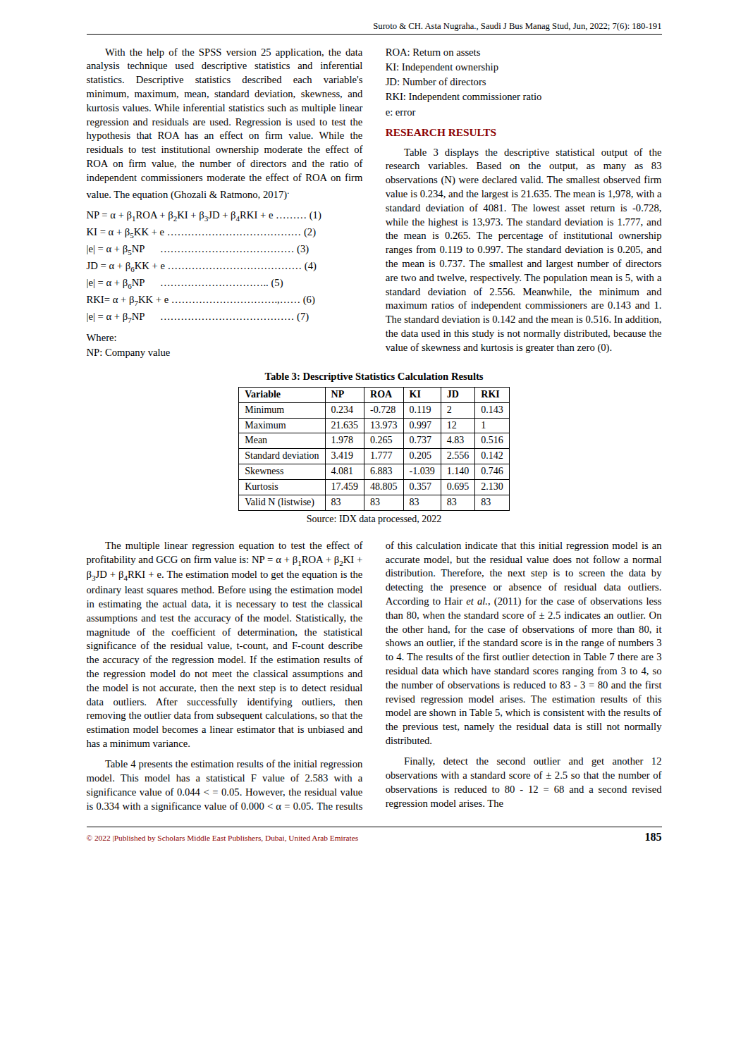Suroto & CH. Asta Nugraha., Saudi J Bus Manag Stud, Jun, 2022; 7(6): 180-191
With the help of the SPSS version 25 application, the data analysis technique used descriptive statistics and inferential statistics. Descriptive statistics described each variable's minimum, maximum, mean, standard deviation, skewness, and kurtosis values. While inferential statistics such as multiple linear regression and residuals are used. Regression is used to test the hypothesis that ROA has an effect on firm value. While the residuals to test institutional ownership moderate the effect of ROA on firm value, the number of directors and the ratio of independent commissioners moderate the effect of ROA on firm value. The equation (Ghozali & Ratmono, 2017).
NP = α + β1ROA + β2KI + β3JD + β4RKI + e ……… (1)
KI = α + β5KK + e ………………………………… (2)
|e| = α + β5NP ………………………………… (3)
JD = α + β6KK + e ………………………………… (4)
|e| = α + β6NP ………………………….. (5)
RKI= α + β7KK + e ………………………….,…… (6)
|e| = α + β7NP ………………………………… (7)
Where:
NP: Company value
ROA: Return on assets
KI: Independent ownership
JD: Number of directors
RKI: Independent commissioner ratio
e: error
RESEARCH RESULTS
Table 3 displays the descriptive statistical output of the research variables. Based on the output, as many as 83 observations (N) were declared valid. The smallest observed firm value is 0.234, and the largest is 21.635. The mean is 1,978, with a standard deviation of 4081. The lowest asset return is -0.728, while the highest is 13,973. The standard deviation is 1.777, and the mean is 0.265. The percentage of institutional ownership ranges from 0.119 to 0.997. The standard deviation is 0.205, and the mean is 0.737. The smallest and largest number of directors are two and twelve, respectively. The population mean is 5, with a standard deviation of 2.556. Meanwhile, the minimum and maximum ratios of independent commissioners are 0.143 and 1. The standard deviation is 0.142 and the mean is 0.516. In addition, the data used in this study is not normally distributed, because the value of skewness and kurtosis is greater than zero (0).
Table 3: Descriptive Statistics Calculation Results
| Variable | NP | ROA | KI | JD | RKI |
| --- | --- | --- | --- | --- | --- |
| Minimum | 0.234 | -0.728 | 0.119 | 2 | 0.143 |
| Maximum | 21.635 | 13.973 | 0.997 | 12 | 1 |
| Mean | 1.978 | 0.265 | 0.737 | 4.83 | 0.516 |
| Standard deviation | 3.419 | 1.777 | 0.205 | 2.556 | 0.142 |
| Skewness | 4.081 | 6.883 | -1.039 | 1.140 | 0.746 |
| Kurtosis | 17.459 | 48.805 | 0.357 | 0.695 | 2.130 |
| Valid N (listwise) | 83 | 83 | 83 | 83 | 83 |
Source: IDX data processed, 2022
The multiple linear regression equation to test the effect of profitability and GCG on firm value is: NP = α + β1ROA + β2KI + β3JD + β4RKI + e. The estimation model to get the equation is the ordinary least squares method. Before using the estimation model in estimating the actual data, it is necessary to test the classical assumptions and test the accuracy of the model. Statistically, the magnitude of the coefficient of determination, the statistical significance of the residual value, t-count, and F-count describe the accuracy of the regression model. If the estimation results of the regression model do not meet the classical assumptions and the model is not accurate, then the next step is to detect residual data outliers. After successfully identifying outliers, then removing the outlier data from subsequent calculations, so that the estimation model becomes a linear estimator that is unbiased and has a minimum variance.
Table 4 presents the estimation results of the initial regression model. This model has a statistical F value of 2.583 with a significance value of 0.044 < = 0.05. However, the residual value is 0.334 with a significance value of 0.000 < α = 0.05. The results of this calculation indicate that this initial regression model is an accurate model, but the residual value does not follow a normal distribution. Therefore, the next step is to screen the data by detecting the presence or absence of residual data outliers. According to Hair et al., (2011) for the case of observations less than 80, when the standard score of ± 2.5 indicates an outlier. On the other hand, for the case of observations of more than 80, it shows an outlier, if the standard score is in the range of numbers 3 to 4. The results of the first outlier detection in Table 7 there are 3 residual data which have standard scores ranging from 3 to 4, so the number of observations is reduced to 83 - 3 = 80 and the first revised regression model arises. The estimation results of this model are shown in Table 5, which is consistent with the results of the previous test, namely the residual data is still not normally distributed.
Finally, detect the second outlier and get another 12 observations with a standard score of ± 2.5 so that the number of observations is reduced to 80 - 12 = 68 and a second revised regression model arises. The
© 2022 |Published by Scholars Middle East Publishers, Dubai, United Arab Emirates
185